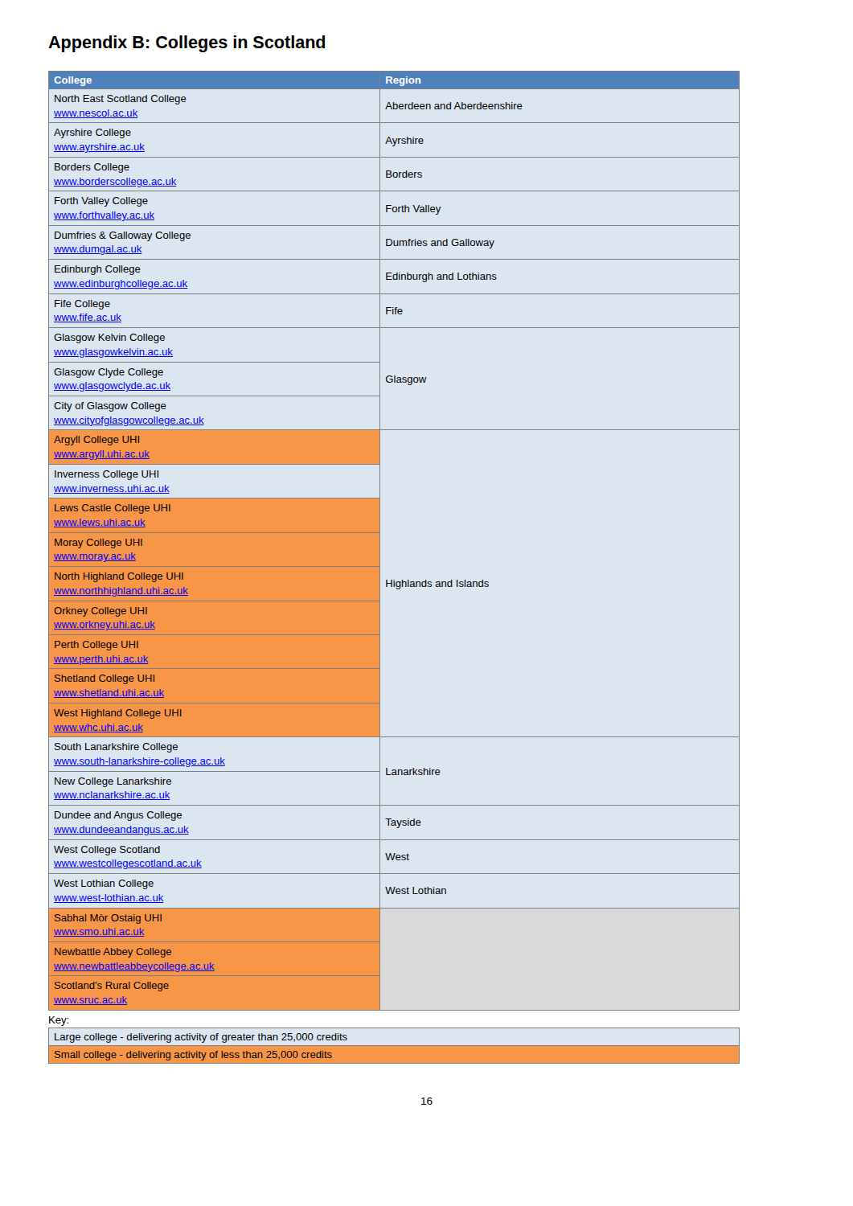Appendix B: Colleges in Scotland
| College | Region |
| --- | --- |
| North East Scotland College www.nescol.ac.uk | Aberdeen and Aberdeenshire |
| Ayrshire College www.ayrshire.ac.uk | Ayrshire |
| Borders College www.borderscollege.ac.uk | Borders |
| Forth Valley College www.forthvalley.ac.uk | Forth Valley |
| Dumfries & Galloway College www.dumgal.ac.uk | Dumfries and Galloway |
| Edinburgh College www.edinburghcollege.ac.uk | Edinburgh and Lothians |
| Fife College www.fife.ac.uk | Fife |
| Glasgow Kelvin College www.glasgowkelvin.ac.uk | Glasgow |
| Glasgow Clyde College www.glasgowclyde.ac.uk |
| City of Glasgow College www.cityofglasgowcollege.ac.uk |
| Argyll College UHI www.argyll.uhi.ac.uk | Highlands and Islands |
| Inverness College UHI www.inverness.uhi.ac.uk |
| Lews Castle College UHI www.lews.uhi.ac.uk |
| Moray College UHI www.moray.ac.uk |
| North Highland College UHI www.northhighland.uhi.ac.uk |
| Orkney College UHI www.orkney.uhi.ac.uk |
| Perth College UHI www.perth.uhi.ac.uk |
| Shetland College UHI www.shetland.uhi.ac.uk |
| West Highland College UHI www.whc.uhi.ac.uk |
| South Lanarkshire College www.south-lanarkshire-college.ac.uk | Lanarkshire |
| New College Lanarkshire www.nclanarkshire.ac.uk |
| Dundee and Angus College www.dundeeandangus.ac.uk | Tayside |
| West College Scotland www.westcollegescotland.ac.uk | West |
| West Lothian College www.west-lothian.ac.uk | West Lothian |
| Sabhal Mòr Ostaig UHI www.smo.uhi.ac.uk | |
| Newbattle Abbey College www.newbattleabbeycollege.ac.uk |
| Scotland's Rural College www.sruc.ac.uk |
Key:
Large college - delivering activity of greater than 25,000 credits
Small college - delivering activity of less than 25,000 credits
16